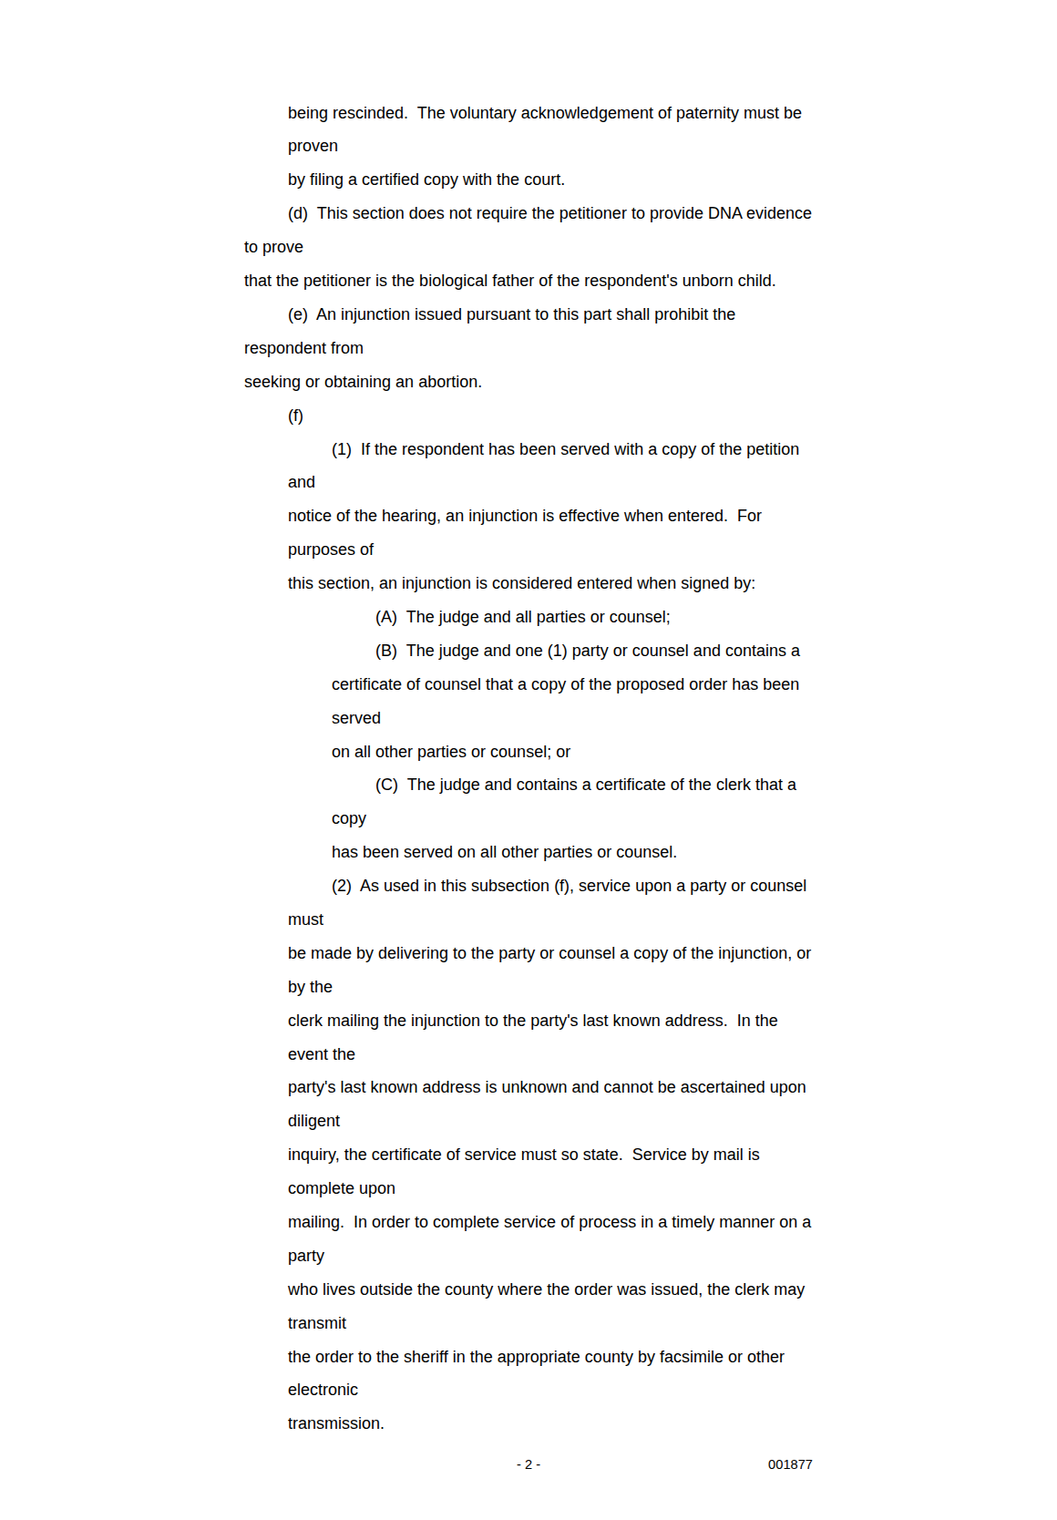being rescinded. The voluntary acknowledgement of paternity must be proven
by filing a certified copy with the court.
(d) This section does not require the petitioner to provide DNA evidence to prove
that the petitioner is the biological father of the respondent's unborn child.
(e) An injunction issued pursuant to this part shall prohibit the respondent from
seeking or obtaining an abortion.
(f)
(1) If the respondent has been served with a copy of the petition and
notice of the hearing, an injunction is effective when entered. For purposes of
this section, an injunction is considered entered when signed by:
(A) The judge and all parties or counsel;
(B) The judge and one (1) party or counsel and contains a
certificate of counsel that a copy of the proposed order has been served
on all other parties or counsel; or
(C) The judge and contains a certificate of the clerk that a copy
has been served on all other parties or counsel.
(2) As used in this subsection (f), service upon a party or counsel must
be made by delivering to the party or counsel a copy of the injunction, or by the
clerk mailing the injunction to the party's last known address. In the event the
party's last known address is unknown and cannot be ascertained upon diligent
inquiry, the certificate of service must so state. Service by mail is complete upon
mailing. In order to complete service of process in a timely manner on a party
who lives outside the county where the order was issued, the clerk may transmit
the order to the sheriff in the appropriate county by facsimile or other electronic
transmission.
- 2 -
001877